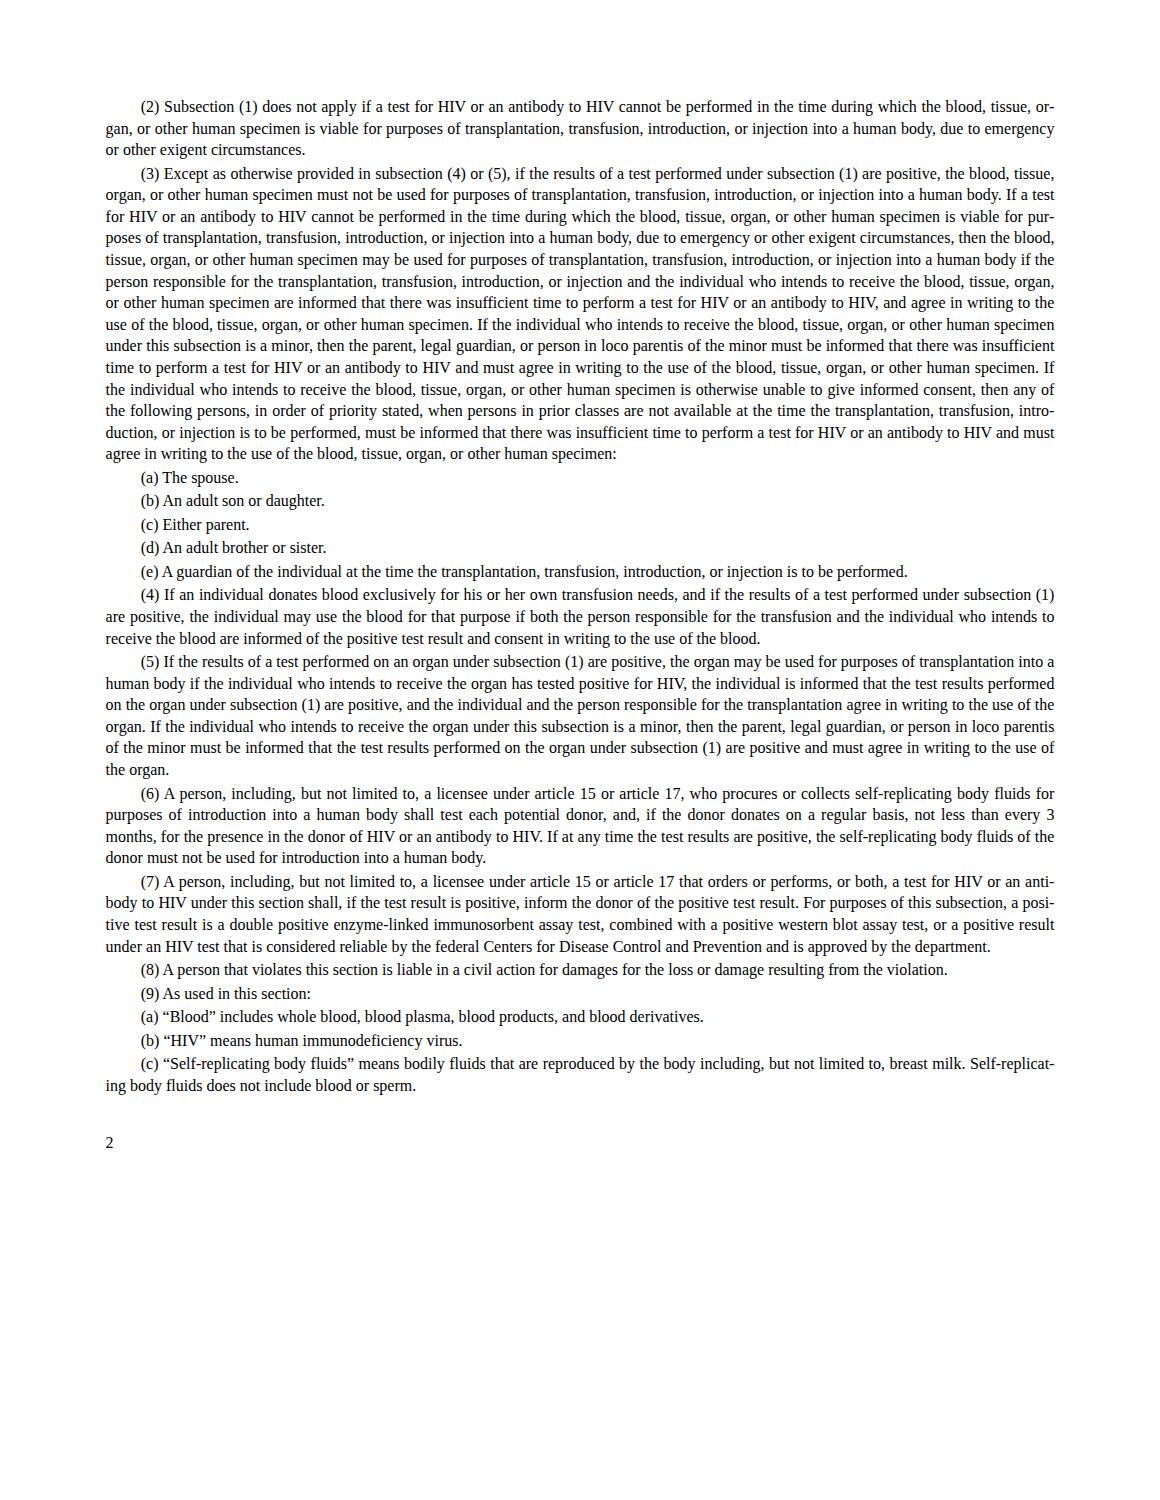(2) Subsection (1) does not apply if a test for HIV or an antibody to HIV cannot be performed in the time during which the blood, tissue, organ, or other human specimen is viable for purposes of transplantation, transfusion, introduction, or injection into a human body, due to emergency or other exigent circumstances.
(3) Except as otherwise provided in subsection (4) or (5), if the results of a test performed under subsection (1) are positive, the blood, tissue, organ, or other human specimen must not be used for purposes of transplantation, transfusion, introduction, or injection into a human body. If a test for HIV or an antibody to HIV cannot be performed in the time during which the blood, tissue, organ, or other human specimen is viable for purposes of transplantation, transfusion, introduction, or injection into a human body, due to emergency or other exigent circumstances, then the blood, tissue, organ, or other human specimen may be used for purposes of transplantation, transfusion, introduction, or injection into a human body if the person responsible for the transplantation, transfusion, introduction, or injection and the individual who intends to receive the blood, tissue, organ, or other human specimen are informed that there was insufficient time to perform a test for HIV or an antibody to HIV, and agree in writing to the use of the blood, tissue, organ, or other human specimen. If the individual who intends to receive the blood, tissue, organ, or other human specimen under this subsection is a minor, then the parent, legal guardian, or person in loco parentis of the minor must be informed that there was insufficient time to perform a test for HIV or an antibody to HIV and must agree in writing to the use of the blood, tissue, organ, or other human specimen. If the individual who intends to receive the blood, tissue, organ, or other human specimen is otherwise unable to give informed consent, then any of the following persons, in order of priority stated, when persons in prior classes are not available at the time the transplantation, transfusion, introduction, or injection is to be performed, must be informed that there was insufficient time to perform a test for HIV or an antibody to HIV and must agree in writing to the use of the blood, tissue, organ, or other human specimen:
(a) The spouse.
(b) An adult son or daughter.
(c) Either parent.
(d) An adult brother or sister.
(e) A guardian of the individual at the time the transplantation, transfusion, introduction, or injection is to be performed.
(4) If an individual donates blood exclusively for his or her own transfusion needs, and if the results of a test performed under subsection (1) are positive, the individual may use the blood for that purpose if both the person responsible for the transfusion and the individual who intends to receive the blood are informed of the positive test result and consent in writing to the use of the blood.
(5) If the results of a test performed on an organ under subsection (1) are positive, the organ may be used for purposes of transplantation into a human body if the individual who intends to receive the organ has tested positive for HIV, the individual is informed that the test results performed on the organ under subsection (1) are positive, and the individual and the person responsible for the transplantation agree in writing to the use of the organ. If the individual who intends to receive the organ under this subsection is a minor, then the parent, legal guardian, or person in loco parentis of the minor must be informed that the test results performed on the organ under subsection (1) are positive and must agree in writing to the use of the organ.
(6) A person, including, but not limited to, a licensee under article 15 or article 17, who procures or collects self-replicating body fluids for purposes of introduction into a human body shall test each potential donor, and, if the donor donates on a regular basis, not less than every 3 months, for the presence in the donor of HIV or an antibody to HIV. If at any time the test results are positive, the self-replicating body fluids of the donor must not be used for introduction into a human body.
(7) A person, including, but not limited to, a licensee under article 15 or article 17 that orders or performs, or both, a test for HIV or an antibody to HIV under this section shall, if the test result is positive, inform the donor of the positive test result. For purposes of this subsection, a positive test result is a double positive enzyme-linked immunosorbent assay test, combined with a positive western blot assay test, or a positive result under an HIV test that is considered reliable by the federal Centers for Disease Control and Prevention and is approved by the department.
(8) A person that violates this section is liable in a civil action for damages for the loss or damage resulting from the violation.
(9) As used in this section:
(a) “Blood” includes whole blood, blood plasma, blood products, and blood derivatives.
(b) “HIV” means human immunodeficiency virus.
(c) “Self-replicating body fluids” means bodily fluids that are reproduced by the body including, but not limited to, breast milk. Self-replicating body fluids does not include blood or sperm.
2